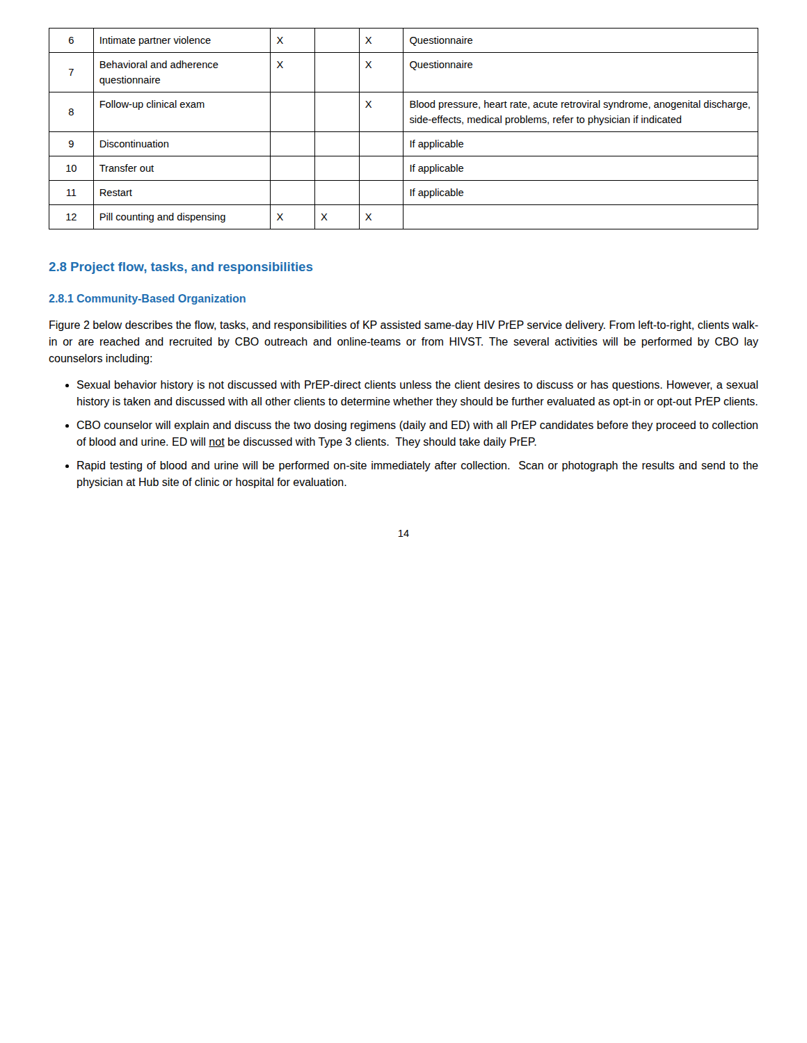| 6 | Intimate partner violence | X | | X | Questionnaire |
| 7 | Behavioral and adherence questionnaire | X | | X | Questionnaire |
| 8 | Follow-up clinical exam | | | X | Blood pressure, heart rate, acute retroviral syndrome, anogenital discharge, side-effects, medical problems, refer to physician if indicated |
| 9 | Discontinuation | | | | If applicable |
| 10 | Transfer out | | | | If applicable |
| 11 | Restart | | | | If applicable |
| 12 | Pill counting and dispensing | X | X | X | |
2.8 Project flow, tasks, and responsibilities
2.8.1 Community-Based Organization
Figure 2 below describes the flow, tasks, and responsibilities of KP assisted same-day HIV PrEP service delivery. From left-to-right, clients walk-in or are reached and recruited by CBO outreach and online-teams or from HIVST. The several activities will be performed by CBO lay counselors including:
Sexual behavior history is not discussed with PrEP-direct clients unless the client desires to discuss or has questions. However, a sexual history is taken and discussed with all other clients to determine whether they should be further evaluated as opt-in or opt-out PrEP clients.
CBO counselor will explain and discuss the two dosing regimens (daily and ED) with all PrEP candidates before they proceed to collection of blood and urine. ED will not be discussed with Type 3 clients. They should take daily PrEP.
Rapid testing of blood and urine will be performed on-site immediately after collection. Scan or photograph the results and send to the physician at Hub site of clinic or hospital for evaluation.
14